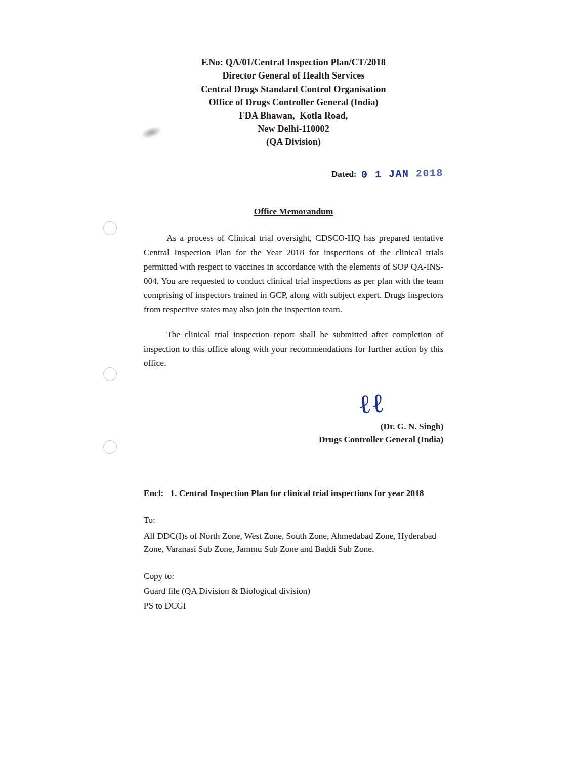F.No: QA/01/Central Inspection Plan/CT/2018
Director General of Health Services
Central Drugs Standard Control Organisation
Office of Drugs Controller General (India)
FDA Bhawan, Kotla Road,
New Delhi-110002
(QA Division)
Dated: 0 1 JAN 2018
Office Memorandum
As a process of Clinical trial oversight, CDSCO-HQ has prepared tentative Central Inspection Plan for the Year 2018 for inspections of the clinical trials permitted with respect to vaccines in accordance with the elements of SOP QA-INS-004. You are requested to conduct clinical trial inspections as per plan with the team comprising of inspectors trained in GCP, along with subject expert. Drugs inspectors from respective states may also join the inspection team.
The clinical trial inspection report shall be submitted after completion of inspection to this office along with your recommendations for further action by this office.
ℓℓ
(Dr. G. N. Singh)
Drugs Controller General (India)
Encl: 1. Central Inspection Plan for clinical trial inspections for year 2018
To:
All DDC(I)s of North Zone, West Zone, South Zone, Ahmedabad Zone, Hyderabad Zone, Varanasi Sub Zone, Jammu Sub Zone and Baddi Sub Zone.
Copy to:
Guard file (QA Division & Biological division)
PS to DCGI